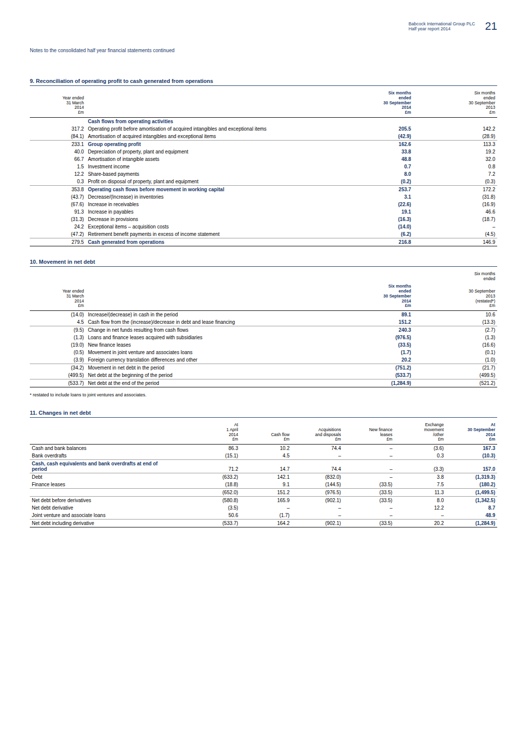Babcock International Group PLC
Half year report 2014
21
Notes to the consolidated half year financial statements continued
9. Reconciliation of operating profit to cash generated from operations
| Year ended 31 March 2014 £m | | Six months ended 30 September 2014 £m | Six months ended 30 September 2013 £m |
| | Cash flows from operating activities | | |
| 317.2 | Operating profit before amortisation of acquired intangibles and exceptional items | 205.5 | 142.2 |
| (84.1) | Amortisation of acquired intangibles and exceptional items | (42.9) | (28.9) |
| 233.1 | Group operating profit | 162.6 | 113.3 |
| 40.0 | Depreciation of property, plant and equipment | 33.8 | 19.2 |
| 66.7 | Amortisation of intangible assets | 48.8 | 32.0 |
| 1.5 | Investment income | 0.7 | 0.8 |
| 12.2 | Share-based payments | 8.0 | 7.2 |
| 0.3 | Profit on disposal of property, plant and equipment | (0.2) | (0.3) |
| 353.8 | Operating cash flows before movement in working capital | 253.7 | 172.2 |
| (43.7) | Decrease/(Increase) in inventories | 3.1 | (31.8) |
| (67.6) | Increase in receivables | (22.6) | (16.9) |
| 91.3 | Increase in payables | 19.1 | 46.6 |
| (31.3) | Decrease in provisions | (16.3) | (18.7) |
| 24.2 | Exceptional items – acquisition costs | (14.0) | – |
| (47.2) | Retirement benefit payments in excess of income statement | (6.2) | (4.5) |
| 279.5 | Cash generated from operations | 216.8 | 146.9 |
10. Movement in net debt
| | | | Six months ended |
| Year ended 31 March 2014 £m | | Six months ended 30 September 2014 £m | 30 September 2013 (restated*) £m |
| (14.0) | Increase/(decrease) in cash in the period | 89.1 | 10.6 |
| 4.5 | Cash flow from the (increase)/decrease in debt and lease financing | 151.2 | (13.3) |
| (9.5) | Change in net funds resulting from cash flows | 240.3 | (2.7) |
| (1.3) | Loans and finance leases acquired with subsidiaries | (976.5) | (1.3) |
| (19.0) | New finance leases | (33.5) | (16.6) |
| (0.5) | Movement in joint venture and associates loans | (1.7) | (0.1) |
| (3.9) | Foreign currency translation differences and other | 20.2 | (1.0) |
| (34.2) | Movement in net debt in the period | (751.2) | (21.7) |
| (499.5) | Net debt at the beginning of the period | (533.7) | (499.5) |
| (533.7) | Net debt at the end of the period | (1,284.9) | (521.2) |
* restated to include loans to joint ventures and associates.
11. Changes in net debt
| | At 1 April 2014 £m | Cash flow £m | Acquisitions and disposals £m | New finance leases £m | Exchange movement /other £m | At 30 September 2014 £m |
| Cash and bank balances | 86.3 | 10.2 | 74.4 | – | (3.6) | 167.3 |
| Bank overdrafts | (15.1) | 4.5 | – | – | 0.3 | (10.3) |
| Cash, cash equivalents and bank overdrafts at end of period | 71.2 | 14.7 | 74.4 | – | (3.3) | 157.0 |
| Debt | (633.2) | 142.1 | (832.0) | – | 3.8 | (1,319.3) |
| Finance leases | (18.8) | 9.1 | (144.5) | (33.5) | 7.5 | (180.2) |
| | (652.0) | 151.2 | (976.5) | (33.5) | 11.3 | (1,499.5) |
| Net debt before derivatives | (580.8) | 165.9 | (902.1) | (33.5) | 8.0 | (1,342.5) |
| Net debt derivative | (3.5) | – | – | – | 12.2 | 8.7 |
| Joint venture and associate loans | 50.6 | (1.7) | – | – | – | 48.9 |
| Net debt including derivative | (533.7) | 164.2 | (902.1) | (33.5) | 20.2 | (1,284.9) |